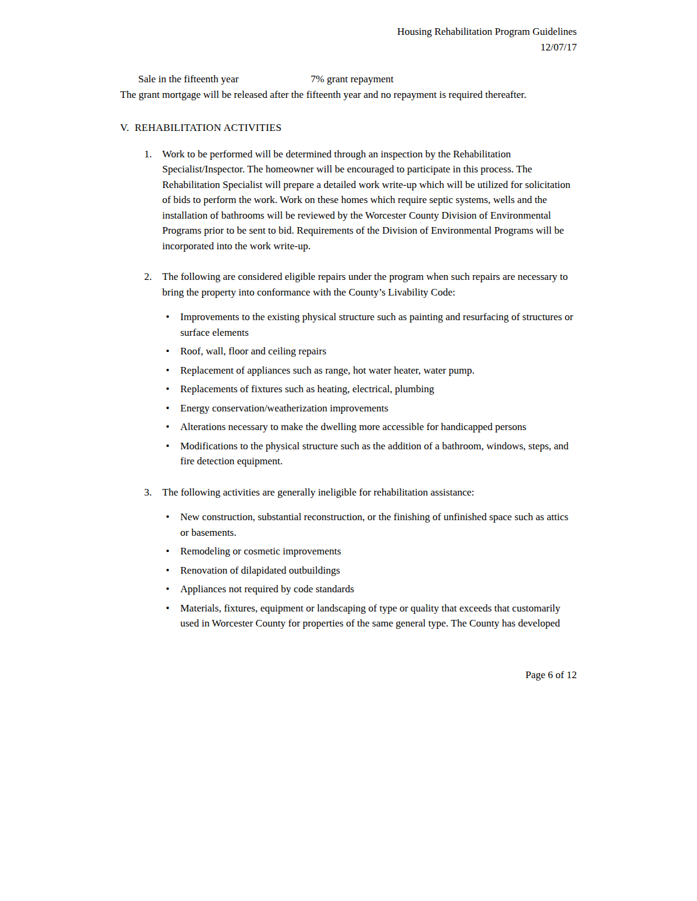Housing Rehabilitation Program Guidelines 12/07/17
Sale in the fifteenth year 7% grant repayment
The grant mortgage will be released after the fifteenth year and no repayment is required thereafter.
V. REHABILITATION ACTIVITIES
Work to be performed will be determined through an inspection by the Rehabilitation Specialist/Inspector. The homeowner will be encouraged to participate in this process. The Rehabilitation Specialist will prepare a detailed work write-up which will be utilized for solicitation of bids to perform the work. Work on these homes which require septic systems, wells and the installation of bathrooms will be reviewed by the Worcester County Division of Environmental Programs prior to be sent to bid. Requirements of the Division of Environmental Programs will be incorporated into the work write-up.
The following are considered eligible repairs under the program when such repairs are necessary to bring the property into conformance with the County’s Livability Code:
Improvements to the existing physical structure such as painting and resurfacing of structures or surface elements
Roof, wall, floor and ceiling repairs
Replacement of appliances such as range, hot water heater, water pump.
Replacements of fixtures such as heating, electrical, plumbing
Energy conservation/weatherization improvements
Alterations necessary to make the dwelling more accessible for handicapped persons
Modifications to the physical structure such as the addition of a bathroom, windows, steps, and fire detection equipment.
The following activities are generally ineligible for rehabilitation assistance:
New construction, substantial reconstruction, or the finishing of unfinished space such as attics or basements.
Remodeling or cosmetic improvements
Renovation of dilapidated outbuildings
Appliances not required by code standards
Materials, fixtures, equipment or landscaping of type or quality that exceeds that customarily used in Worcester County for properties of the same general type. The County has developed
Page 6 of 12